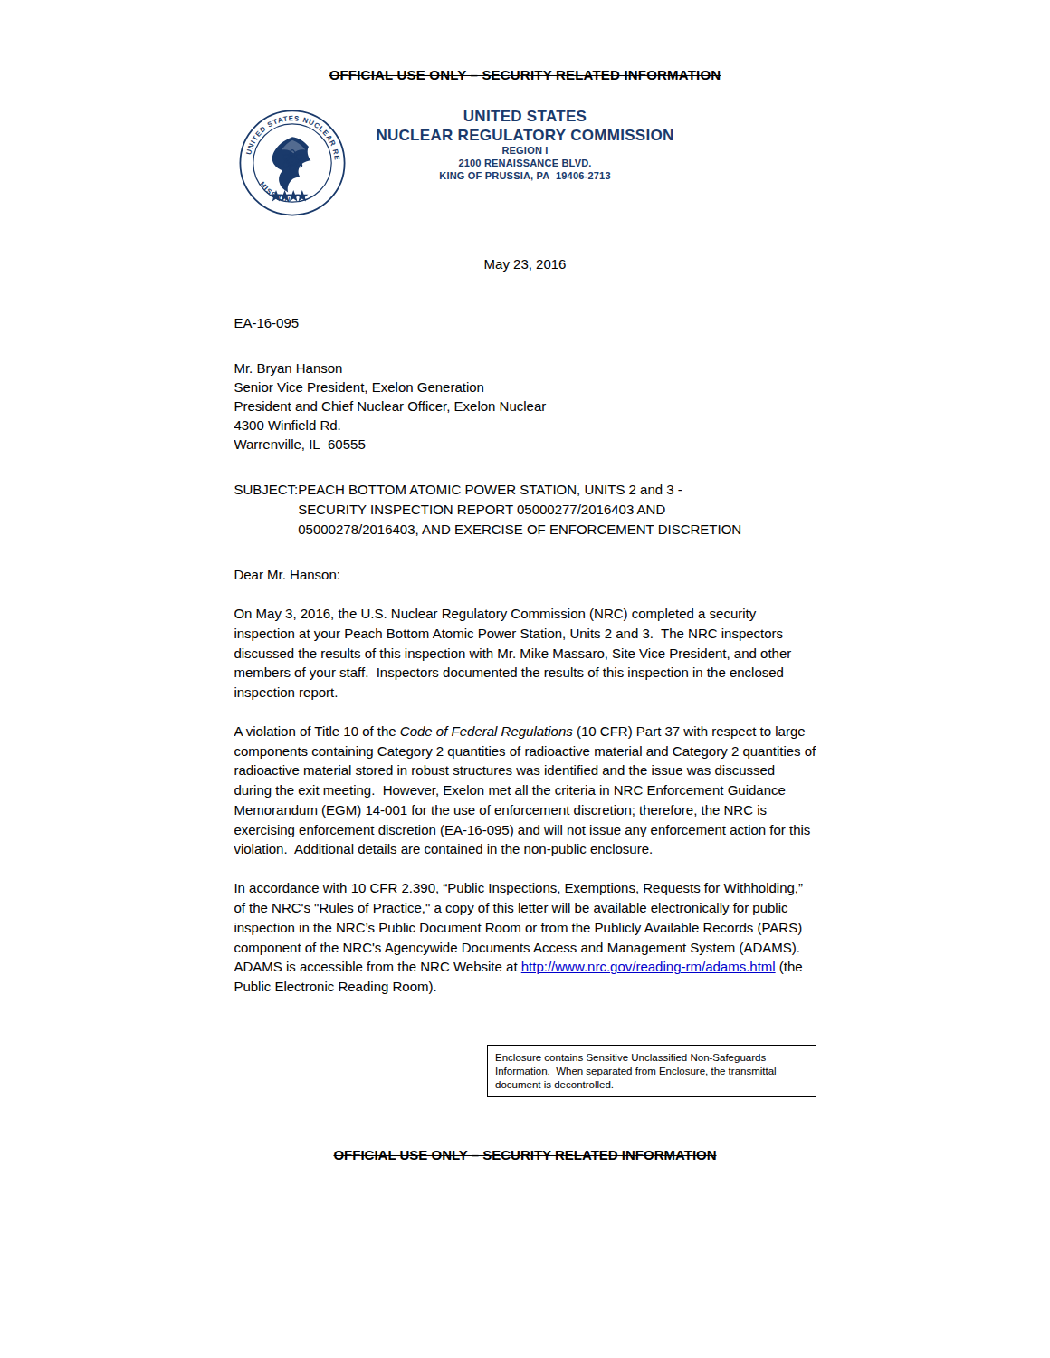OFFICIAL USE ONLY – SECURITY RELATED INFORMATION
UNITED STATES NUCLEAR REGULATORY COM MISSION
UNITED STATES
NUCLEAR REGULATORY COMMISSION
REGION I
2100 RENAISSANCE BLVD.
KING OF PRUSSIA, PA 19406-2713
May 23, 2016
EA-16-095
Mr. Bryan Hanson
Senior Vice President, Exelon Generation
President and Chief Nuclear Officer, Exelon Nuclear
4300 Winfield Rd.
Warrenville, IL 60555
| SUBJECT: | PEACH BOTTOM ATOMIC POWER STATION, UNITS 2 and 3 - SECURITY INSPECTION REPORT 05000277/2016403 AND 05000278/2016403, AND EXERCISE OF ENFORCEMENT DISCRETION |
Dear Mr. Hanson:
On May 3, 2016, the U.S. Nuclear Regulatory Commission (NRC) completed a security inspection at your Peach Bottom Atomic Power Station, Units 2 and 3. The NRC inspectors discussed the results of this inspection with Mr. Mike Massaro, Site Vice President, and other members of your staff. Inspectors documented the results of this inspection in the enclosed inspection report.
A violation of Title 10 of the Code of Federal Regulations (10 CFR) Part 37 with respect to large components containing Category 2 quantities of radioactive material and Category 2 quantities of radioactive material stored in robust structures was identified and the issue was discussed during the exit meeting. However, Exelon met all the criteria in NRC Enforcement Guidance Memorandum (EGM) 14-001 for the use of enforcement discretion; therefore, the NRC is exercising enforcement discretion (EA-16-095) and will not issue any enforcement action for this violation. Additional details are contained in the non-public enclosure.
In accordance with 10 CFR 2.390, “Public Inspections, Exemptions, Requests for Withholding,” of the NRC's "Rules of Practice," a copy of this letter will be available electronically for public inspection in the NRC’s Public Document Room or from the Publicly Available Records (PARS) component of the NRC's Agencywide Documents Access and Management System (ADAMS). ADAMS is accessible from the NRC Website at http://www.nrc.gov/reading-rm/adams.html (the Public Electronic Reading Room).
Enclosure contains Sensitive Unclassified Non-Safeguards Information. When separated from Enclosure, the transmittal document is decontrolled.
OFFICIAL USE ONLY – SECURITY RELATED INFORMATION